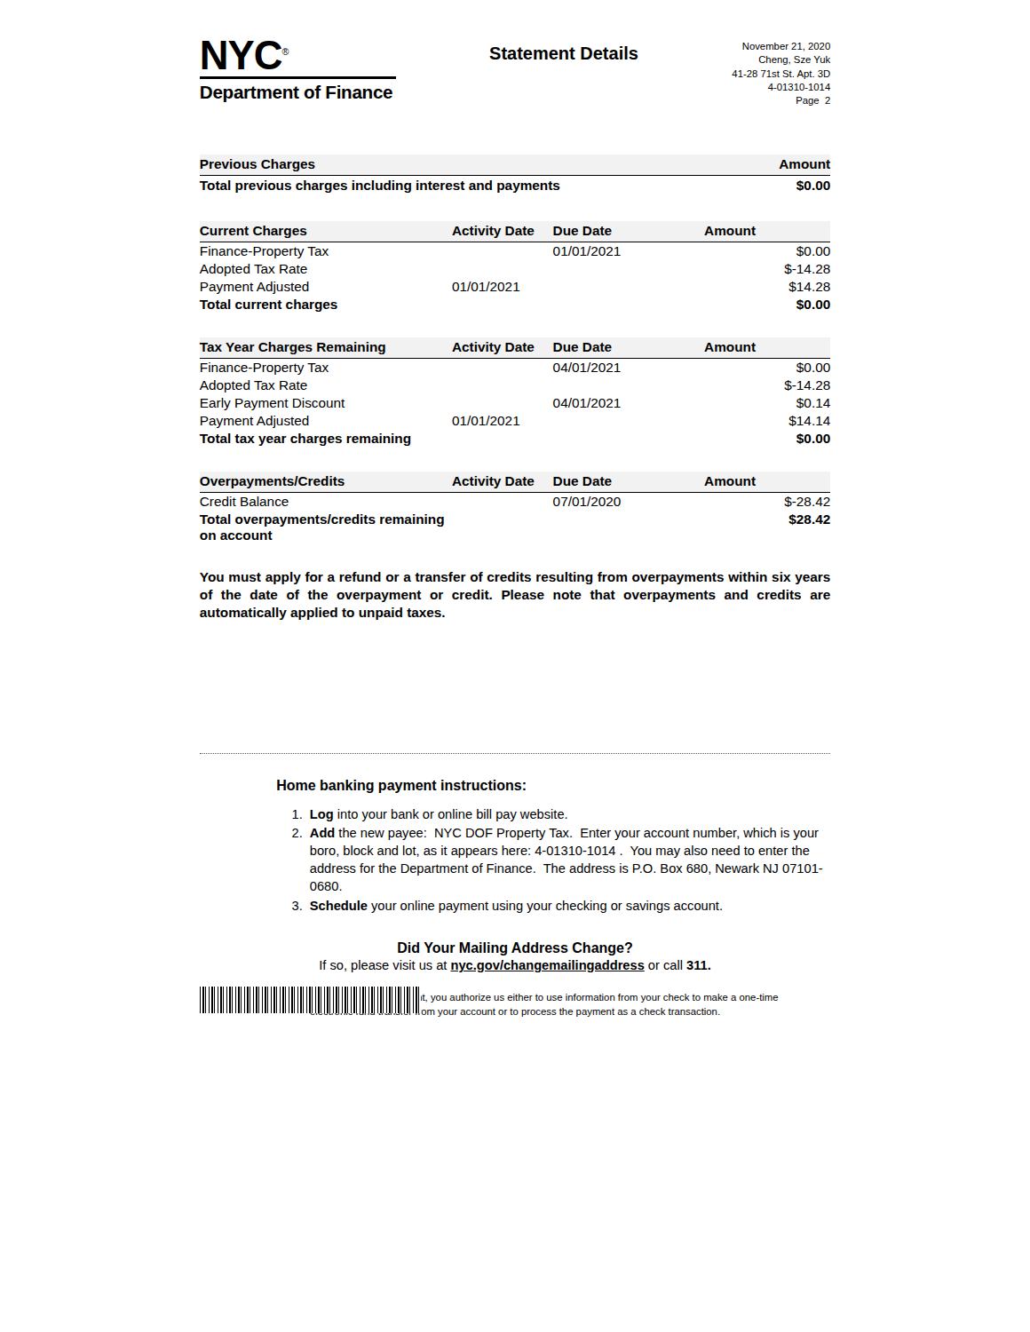NYC®
Department of Finance
Statement Details
November 21, 2020
Cheng, Sze Yuk
41-28 71st St. Apt. 3D
4-01310-1014
Page 2
| Previous Charges | Amount |
| --- | --- |
| Total previous charges including interest and payments | $0.00 |
| Current Charges | Activity Date | Due Date | Amount |
| --- | --- | --- | --- |
| Finance-Property Tax | | 01/01/2021 | $0.00 |
| Adopted Tax Rate | | | $-14.28 |
| Payment Adjusted | 01/01/2021 | | $14.28 |
| Total current charges | | | $0.00 |
| Tax Year Charges Remaining | Activity Date | Due Date | Amount |
| --- | --- | --- | --- |
| Finance-Property Tax | | 04/01/2021 | $0.00 |
| Adopted Tax Rate | | | $-14.28 |
| Early Payment Discount | | 04/01/2021 | $0.14 |
| Payment Adjusted | 01/01/2021 | | $14.14 |
| Total tax year charges remaining | | | $0.00 |
| Overpayments/Credits | Activity Date | Due Date | Amount |
| --- | --- | --- | --- |
| Credit Balance | | 07/01/2020 | $-28.42 |
| Total overpayments/credits remaining on account | | | $28.42 |
You must apply for a refund or a transfer of credits resulting from overpayments within six years of the date of the overpayment or credit. Please note that overpayments and credits are automatically applied to unpaid taxes.
Home banking payment instructions:
Log into your bank or online bill pay website.
Add the new payee: NYC DOF Property Tax. Enter your account number, which is your boro, block and lot, as it appears here: 4-01310-1014 . You may also need to enter the address for the Department of Finance. The address is P.O. Box 680, Newark NJ 07101-0680.
Schedule your online payment using your checking or savings account.
Did Your Mailing Address Change?
If so, please visit us at nyc.gov/changemailingaddress or call 311.
When you provide a check as payment, you authorize us either to use information from your check to make a one-time electronic fund transfer from your account or to process the payment as a check transaction.